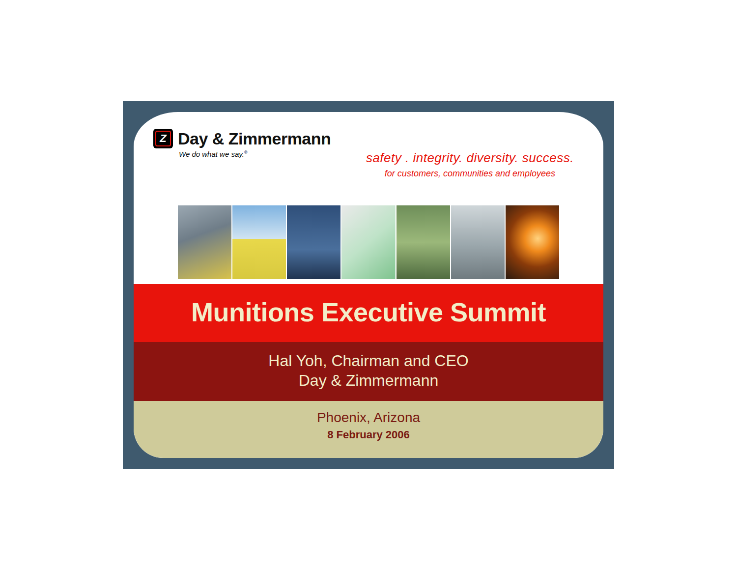Z
Day & Zimmermann
We do what we say.®
safety . integrity. diversity. success.
for customers, communities and employees
Munitions Executive Summit
Hal Yoh, Chairman and CEO
Day & Zimmermann
Phoenix, Arizona
8 February 2006